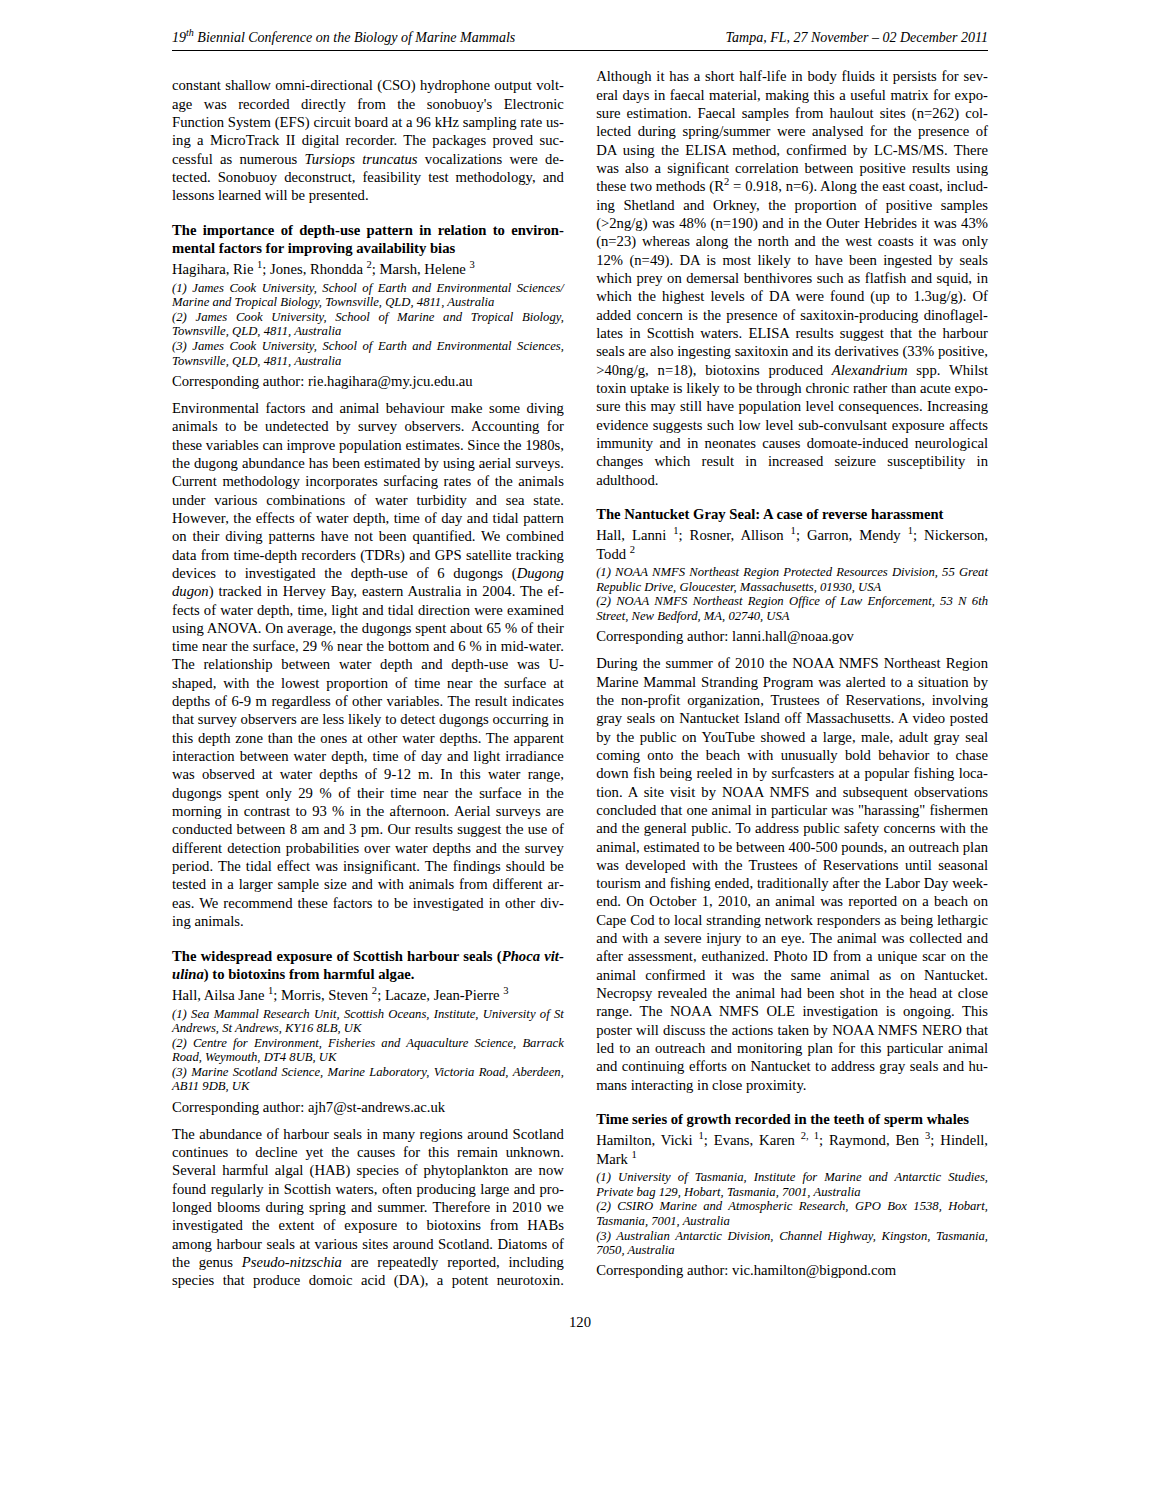19th Biennial Conference on the Biology of Marine Mammals Tampa, FL, 27 November – 02 December 2011
constant shallow omni-directional (CSO) hydrophone output voltage was recorded directly from the sonobuoy's Electronic Function System (EFS) circuit board at a 96 kHz sampling rate using a MicroTrack II digital recorder. The packages proved successful as numerous Tursiops truncatus vocalizations were detected. Sonobuoy deconstruct, feasibility test methodology, and lessons learned will be presented.
The importance of depth-use pattern in relation to environmental factors for improving availability bias
Hagihara, Rie 1; Jones, Rhondda 2; Marsh, Helene 3
(1) James Cook University, School of Earth and Environmental Sciences/ Marine and Tropical Biology, Townsville, QLD, 4811, Australia
(2) James Cook University, School of Marine and Tropical Biology, Townsville, QLD, 4811, Australia
(3) James Cook University, School of Earth and Environmental Sciences, Townsville, QLD, 4811, Australia
Corresponding author: rie.hagihara@my.jcu.edu.au
Environmental factors and animal behaviour make some diving animals to be undetected by survey observers. Accounting for these variables can improve population estimates. Since the 1980s, the dugong abundance has been estimated by using aerial surveys. Current methodology incorporates surfacing rates of the animals under various combinations of water turbidity and sea state. However, the effects of water depth, time of day and tidal pattern on their diving patterns have not been quantified. We combined data from time-depth recorders (TDRs) and GPS satellite tracking devices to investigated the depth-use of 6 dugongs (Dugong dugon) tracked in Hervey Bay, eastern Australia in 2004. The effects of water depth, time, light and tidal direction were examined using ANOVA. On average, the dugongs spent about 65 % of their time near the surface, 29 % near the bottom and 6 % in mid-water. The relationship between water depth and depth-use was U-shaped, with the lowest proportion of time near the surface at depths of 6-9 m regardless of other variables. The result indicates that survey observers are less likely to detect dugongs occurring in this depth zone than the ones at other water depths. The apparent interaction between water depth, time of day and light irradiance was observed at water depths of 9-12 m. In this water range, dugongs spent only 29 % of their time near the surface in the morning in contrast to 93 % in the afternoon. Aerial surveys are conducted between 8 am and 3 pm. Our results suggest the use of different detection probabilities over water depths and the survey period. The tidal effect was insignificant. The findings should be tested in a larger sample size and with animals from different areas. We recommend these factors to be investigated in other diving animals.
The widespread exposure of Scottish harbour seals (Phoca vitulina) to biotoxins from harmful algae.
Hall, Ailsa Jane 1; Morris, Steven 2; Lacaze, Jean-Pierre 3
(1) Sea Mammal Research Unit, Scottish Oceans, Institute, University of St Andrews, St Andrews, KY16 8LB, UK
(2) Centre for Environment, Fisheries and Aquaculture Science, Barrack Road, Weymouth, DT4 8UB, UK
(3) Marine Scotland Science, Marine Laboratory, Victoria Road, Aberdeen, AB11 9DB, UK
Corresponding author: ajh7@st-andrews.ac.uk
The abundance of harbour seals in many regions around Scotland continues to decline yet the causes for this remain unknown. Several harmful algal (HAB) species of phytoplankton are now found regularly in Scottish waters, often producing large and prolonged blooms during spring and summer. Therefore in 2010 we investigated the extent of exposure to biotoxins from HABs among harbour seals at various sites around Scotland. Diatoms of the genus Pseudo-nitzschia are repeatedly reported, including species that produce domoic acid (DA), a potent neurotoxin. Although it has a short half-life in body fluids it persists for several days in faecal material, making this a useful matrix for exposure estimation. Faecal samples from haulout sites (n=262) collected during spring/summer were analysed for the presence of DA using the ELISA method, confirmed by LC-MS/MS. There was also a significant correlation between positive results using these two methods (R2 = 0.918, n=6). Along the east coast, including Shetland and Orkney, the proportion of positive samples (>2ng/g) was 48% (n=190) and in the Outer Hebrides it was 43% (n=23) whereas along the north and the west coasts it was only 12% (n=49). DA is most likely to have been ingested by seals which prey on demersal benthivores such as flatfish and squid, in which the highest levels of DA were found (up to 1.3ug/g). Of added concern is the presence of saxitoxin-producing dinoflagellates in Scottish waters. ELISA results suggest that the harbour seals are also ingesting saxitoxin and its derivatives (33% positive, >40ng/g, n=18), biotoxins produced Alexandrium spp. Whilst toxin uptake is likely to be through chronic rather than acute exposure this may still have population level consequences. Increasing evidence suggests such low level sub-convulsant exposure affects immunity and in neonates causes domoate-induced neurological changes which result in increased seizure susceptibility in adulthood.
The Nantucket Gray Seal: A case of reverse harassment
Hall, Lanni 1; Rosner, Allison 1; Garron, Mendy 1; Nickerson, Todd 2
(1) NOAA NMFS Northeast Region Protected Resources Division, 55 Great Republic Drive, Gloucester, Massachusetts, 01930, USA
(2) NOAA NMFS Northeast Region Office of Law Enforcement, 53 N 6th Street, New Bedford, MA, 02740, USA
Corresponding author: lanni.hall@noaa.gov
During the summer of 2010 the NOAA NMFS Northeast Region Marine Mammal Stranding Program was alerted to a situation by the non-profit organization, Trustees of Reservations, involving gray seals on Nantucket Island off Massachusetts. A video posted by the public on YouTube showed a large, male, adult gray seal coming onto the beach with unusually bold behavior to chase down fish being reeled in by surfcasters at a popular fishing location. A site visit by NOAA NMFS and subsequent observations concluded that one animal in particular was "harassing" fishermen and the general public. To address public safety concerns with the animal, estimated to be between 400-500 pounds, an outreach plan was developed with the Trustees of Reservations until seasonal tourism and fishing ended, traditionally after the Labor Day weekend. On October 1, 2010, an animal was reported on a beach on Cape Cod to local stranding network responders as being lethargic and with a severe injury to an eye. The animal was collected and after assessment, euthanized. Photo ID from a unique scar on the animal confirmed it was the same animal as on Nantucket. Necropsy revealed the animal had been shot in the head at close range. The NOAA NMFS OLE investigation is ongoing. This poster will discuss the actions taken by NOAA NMFS NERO that led to an outreach and monitoring plan for this particular animal and continuing efforts on Nantucket to address gray seals and humans interacting in close proximity.
Time series of growth recorded in the teeth of sperm whales
Hamilton, Vicki 1; Evans, Karen 2, 1; Raymond, Ben 3; Hindell, Mark 1
(1) University of Tasmania, Institute for Marine and Antarctic Studies, Private bag 129, Hobart, Tasmania, 7001, Australia
(2) CSIRO Marine and Atmospheric Research, GPO Box 1538, Hobart, Tasmania, 7001, Australia
(3) Australian Antarctic Division, Channel Highway, Kingston, Tasmania, 7050, Australia
Corresponding author: vic.hamilton@bigpond.com
120